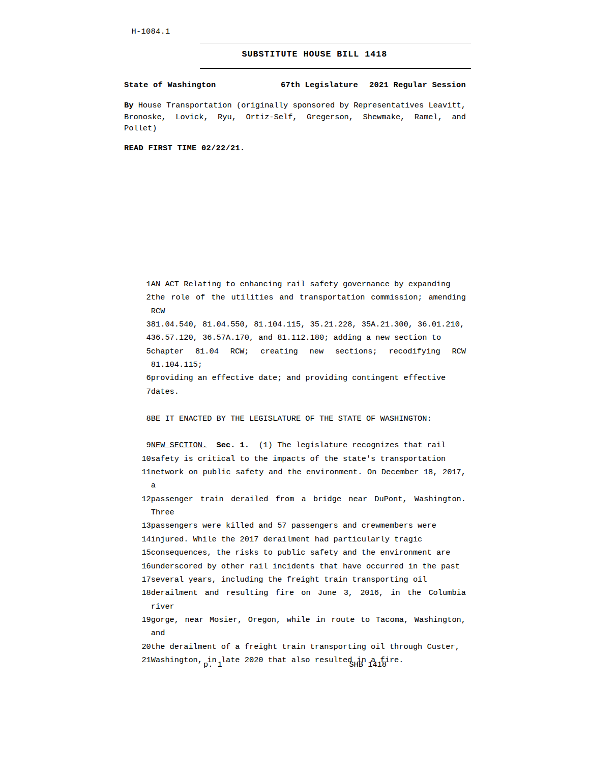H-1084.1
SUBSTITUTE HOUSE BILL 1418
State of Washington 67th Legislature 2021 Regular Session
By House Transportation (originally sponsored by Representatives Leavitt, Bronoske, Lovick, Ryu, Ortiz-Self, Gregerson, Shewmake, Ramel, and Pollet)
READ FIRST TIME 02/22/21.
| 1 | AN ACT Relating to enhancing rail safety governance by expanding |
| 2 | the role of the utilities and transportation commission; amending RCW |
| 3 | 81.04.540, 81.04.550, 81.104.115, 35.21.228, 35A.21.300, 36.01.210, |
| 4 | 36.57.120, 36.57A.170, and 81.112.180; adding a new section to |
| 5 | chapter 81.04 RCW; creating new sections; recodifying RCW 81.104.115; |
| 6 | providing an effective date; and providing contingent effective |
| 7 | dates. |
| 8 | BE IT ENACTED BY THE LEGISLATURE OF THE STATE OF WASHINGTON: |
| 9 | NEW SECTION. Sec. 1. (1) The legislature recognizes that rail |
| 10 | safety is critical to the impacts of the state's transportation |
| 11 | network on public safety and the environment. On December 18, 2017, a |
| 12 | passenger train derailed from a bridge near DuPont, Washington. Three |
| 13 | passengers were killed and 57 passengers and crewmembers were |
| 14 | injured. While the 2017 derailment had particularly tragic |
| 15 | consequences, the risks to public safety and the environment are |
| 16 | underscored by other rail incidents that have occurred in the past |
| 17 | several years, including the freight train transporting oil |
| 18 | derailment and resulting fire on June 3, 2016, in the Columbia river |
| 19 | gorge, near Mosier, Oregon, while in route to Tacoma, Washington, and |
| 20 | the derailment of a freight train transporting oil through Custer, |
| 21 | Washington, in late 2020 that also resulted in a fire. |
p. 1 SHB 1418